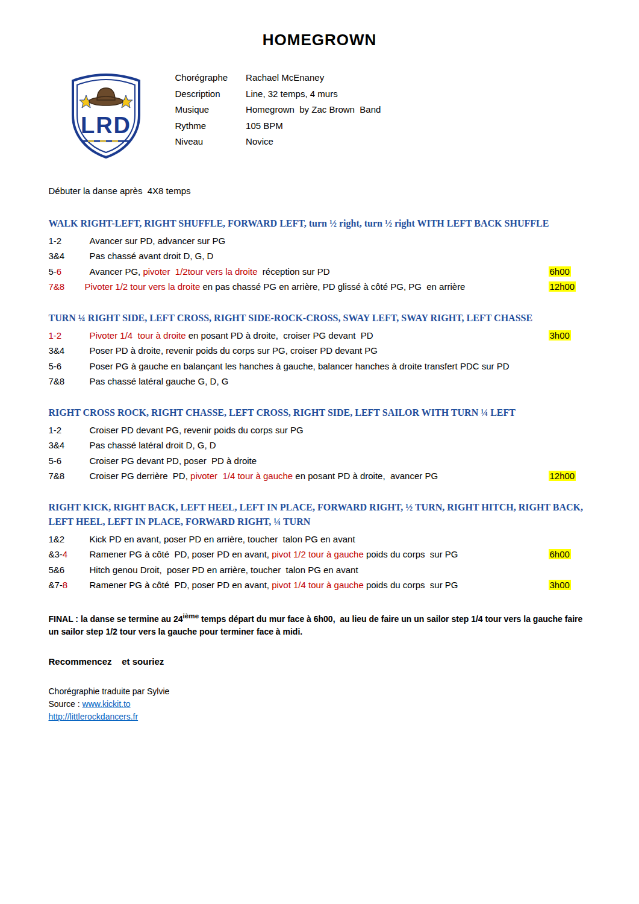HOMEGROWN
LRD
| Chorégraphe | Rachael McEnaney |
| Description | Line, 32 temps, 4 murs |
| Musique | Homegrown by Zac Brown Band |
| Rythme | 105 BPM |
| Niveau | Novice |
Débuter la danse après 4X8 temps
WALK RIGHT-LEFT, RIGHT SHUFFLE, FORWARD LEFT, turn ½ right, turn ½ right WITH LEFT BACK SHUFFLE
1-2
Avancer sur PD, advancer sur PG
3&4
Pas chassé avant droit D, G, D
5-6
Avancer PG, pivoter 1/2tour vers la droite réception sur PD
6h00
7&8
Pivoter 1/2 tour vers la droite en pas chassé PG en arrière, PD glissé à côté PG, PG en arrière
12h00
TURN ¼ RIGHT SIDE, LEFT CROSS, RIGHT SIDE-ROCK-CROSS, SWAY LEFT, SWAY RIGHT, LEFT CHASSE
1-2
Pivoter 1/4 tour à droite en posant PD à droite, croiser PG devant PD
3h00
3&4
Poser PD à droite, revenir poids du corps sur PG, croiser PD devant PG
5-6
Poser PG à gauche en balançant les hanches à gauche, balancer hanches à droite transfert PDC sur PD
7&8
Pas chassé latéral gauche G, D, G
RIGHT CROSS ROCK, RIGHT CHASSE, LEFT CROSS, RIGHT SIDE, LEFT SAILOR WITH TURN ¼ LEFT
1-2
Croiser PD devant PG, revenir poids du corps sur PG
3&4
Pas chassé latéral droit D, G, D
5-6
Croiser PG devant PD, poser PD à droite
7&8
Croiser PG derrière PD, pivoter 1/4 tour à gauche en posant PD à droite, avancer PG
12h00
RIGHT KICK, RIGHT BACK, LEFT HEEL, LEFT IN PLACE, FORWARD RIGHT, ½ TURN, RIGHT HITCH, RIGHT BACK, LEFT HEEL, LEFT IN PLACE, FORWARD RIGHT, ¼ TURN
1&2
Kick PD en avant, poser PD en arrière, toucher talon PG en avant
&3-4
Ramener PG à côté PD, poser PD en avant, pivot 1/2 tour à gauche poids du corps sur PG
6h00
5&6
Hitch genou Droit, poser PD en arrière, toucher talon PG en avant
&7-8
Ramener PG à côté PD, poser PD en avant, pivot 1/4 tour à gauche poids du corps sur PG
3h00
FINAL : la danse se termine au 24ième temps départ du mur face à 6h00, au lieu de faire un un sailor step 1/4 tour vers la gauche faire un sailor step 1/2 tour vers la gauche pour terminer face à midi.
Recommencez et souriez
Chorégraphie traduite par Sylvie
Source : www.kickit.to
http://littlerockdancers.fr